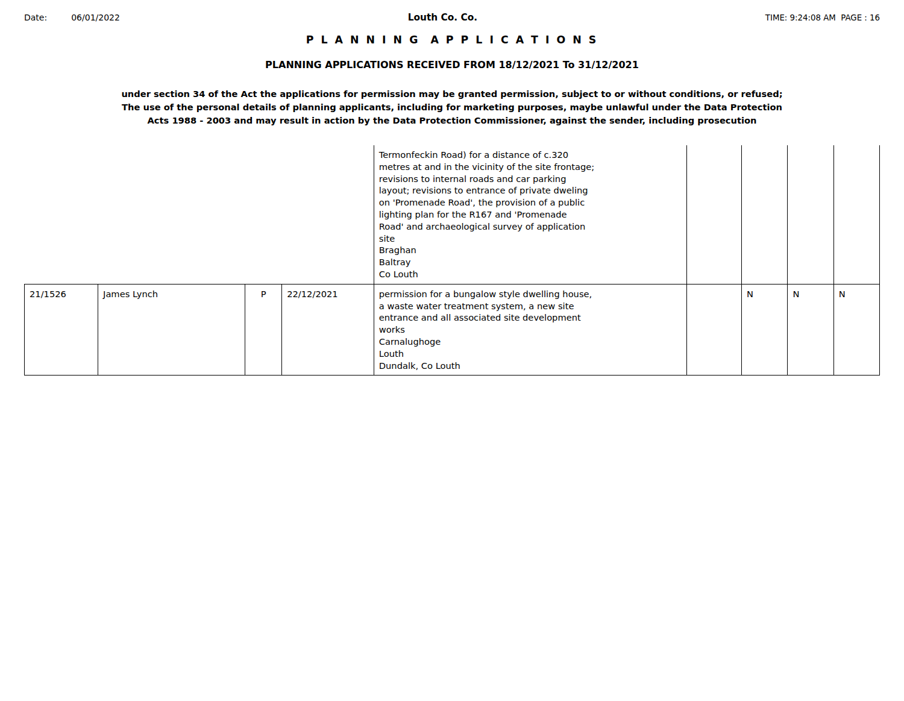Date: 06/01/2022
Louth Co. Co.
TIME: 9:24:08 AM PAGE : 16
P L A N N I N G A P P L I C A T I O N S
PLANNING APPLICATIONS RECEIVED FROM 18/12/2021 To 31/12/2021
under section 34 of the Act the applications for permission may be granted permission, subject to or without conditions, or refused;
The use of the personal details of planning applicants, including for marketing purposes, maybe unlawful under the Data Protection
Acts 1988 - 2003 and may result in action by the Data Protection Commissioner, against the sender, including prosecution
| | | | | Termonfeckin Road) for a distance of c.320 metres at and in the vicinity of the site frontage; revisions to internal roads and car parking layout; revisions to entrance of private dweling on 'Promenade Road', the provision of a public lighting plan for the R167 and 'Promenade Road' and archaeological survey of application site Braghan Baltray Co Louth | | | | |
| 21/1526 | James Lynch | P | 22/12/2021 | permission for a bungalow style dwelling house, a waste water treatment system, a new site entrance and all associated site development works Carnalughoge Louth Dundalk, Co Louth | | N | N | N |